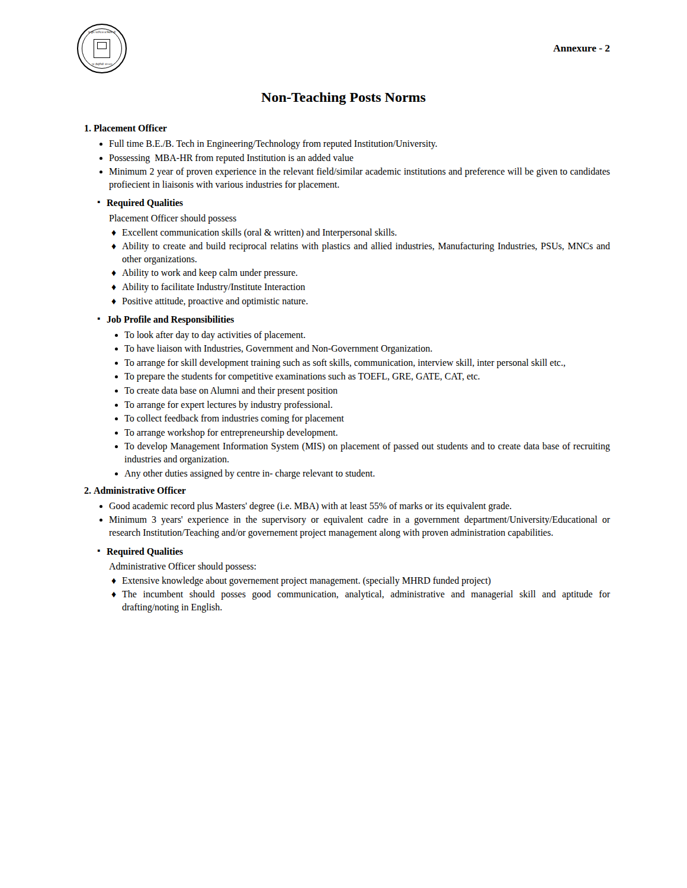केन्द्रीय प्लास्टिक अभियांत्रिकी
एवं प्रौद्योगिकी संस्थान
Annexure - 2
Non-Teaching Posts Norms
Placement Officer
Full time B.E./B. Tech in Engineering/Technology from reputed Institution/University.
Possessing MBA-HR from reputed Institution is an added value
Minimum 2 year of proven experience in the relevant field/similar academic institutions and preference will be given to candidates profiecient in liaisonis with various industries for placement.
Required Qualities
Placement Officer should possess
Excellent communication skills (oral & written) and Interpersonal skills.
Ability to create and build reciprocal relatins with plastics and allied industries, Manufacturing Industries, PSUs, MNCs and other organizations.
Ability to work and keep calm under pressure.
Ability to facilitate Industry/Institute Interaction
Positive attitude, proactive and optimistic nature.
Job Profile and Responsibilities
To look after day to day activities of placement.
To have liaison with Industries, Government and Non-Government Organization.
To arrange for skill development training such as soft skills, communication, interview skill, inter personal skill etc.,
To prepare the students for competitive examinations such as TOEFL, GRE, GATE, CAT, etc.
To create data base on Alumni and their present position
To arrange for expert lectures by industry professional.
To collect feedback from industries coming for placement
To arrange workshop for entrepreneurship development.
To develop Management Information System (MIS) on placement of passed out students and to create data base of recruiting industries and organization.
Any other duties assigned by centre in- charge relevant to student.
Administrative Officer
Good academic record plus Masters' degree (i.e. MBA) with at least 55% of marks or its equivalent grade.
Minimum 3 years' experience in the supervisory or equivalent cadre in a government department/University/Educational or research Institution/Teaching and/or governement project management along with proven administration capabilities.
Required Qualities
Administrative Officer should possess:
Extensive knowledge about governement project management. (specially MHRD funded project)
The incumbent should posses good communication, analytical, administrative and managerial skill and aptitude for drafting/noting in English.